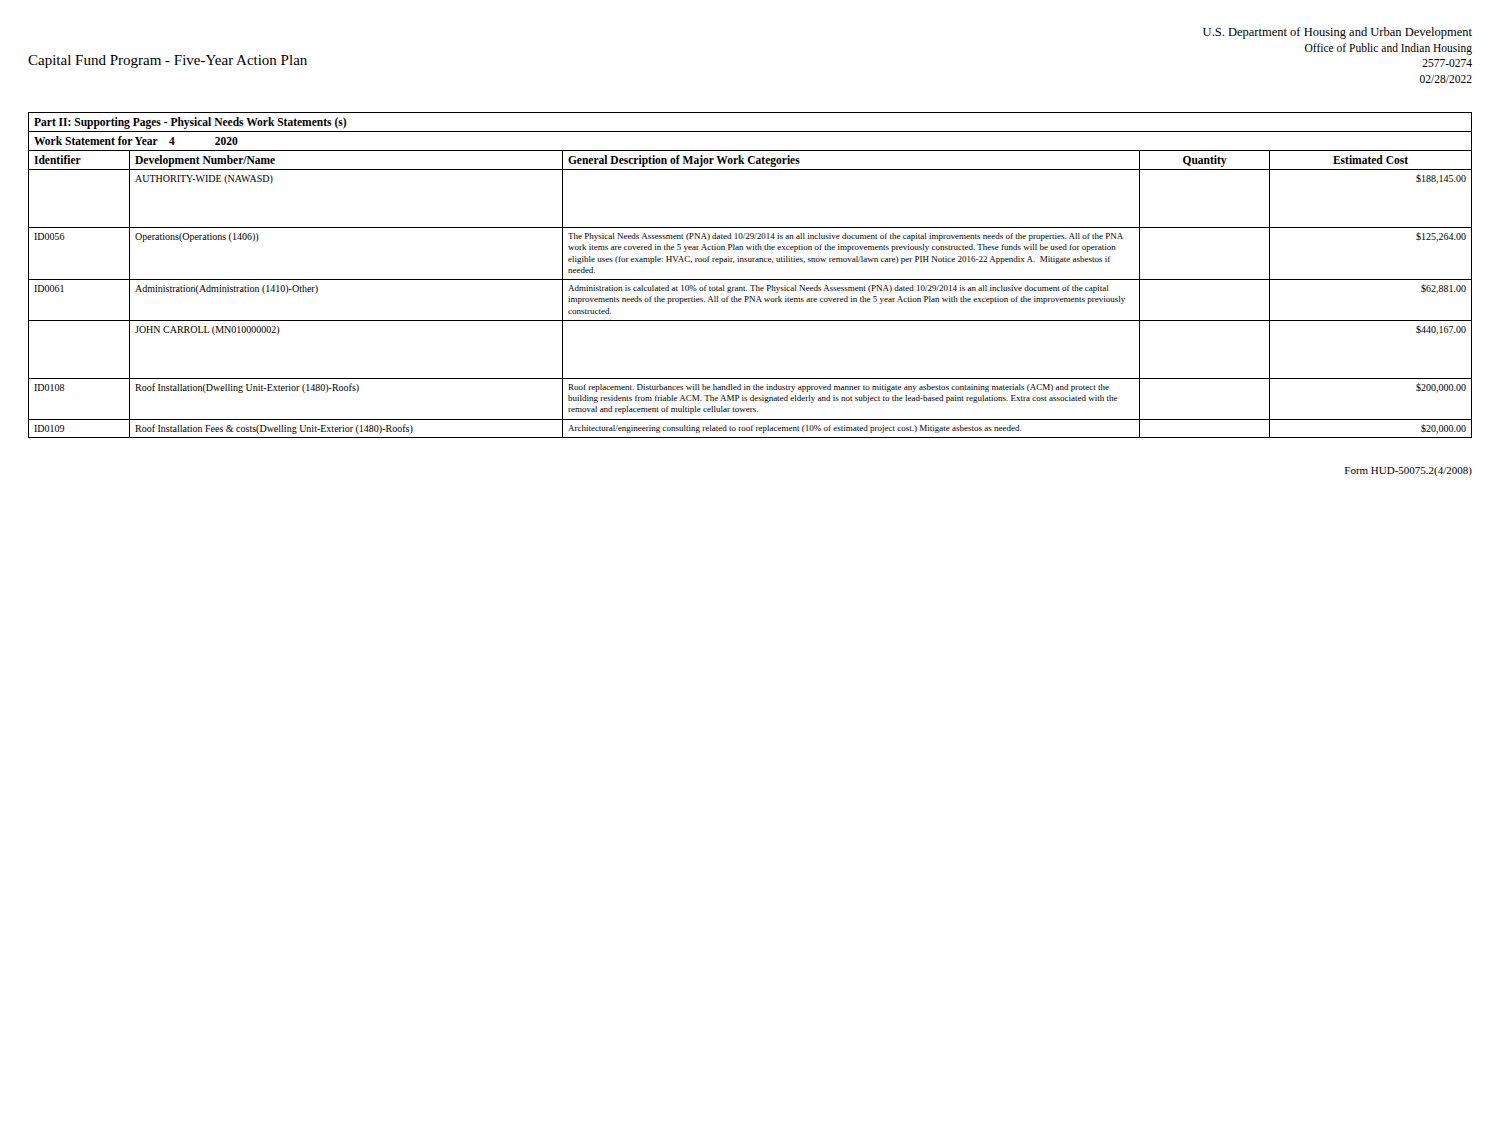Capital Fund Program - Five-Year Action Plan
U.S. Department of Housing and Urban Development
Office of Public and Indian Housing
2577-0274
02/28/2022
| Part II: Supporting Pages - Physical Needs Work Statements (s) |
| Work Statement for Year 4 2020 |
| Identifier | Development Number/Name | General Description of Major Work Categories | Quantity | Estimated Cost |
| | AUTHORITY-WIDE (NAWASD) | | | $188,145.00 |
| ID0056 | Operations(Operations (1406)) | The Physical Needs Assessment (PNA) dated 10/29/2014 is an all inclusive document of the capital improvements needs of the properties. All of the PNA work items are covered in the 5 year Action Plan with the exception of the improvements previously constructed. These funds will be used for operation eligible uses (for example: HVAC, roof repair, insurance, utilities, snow removal/lawn care) per PIH Notice 2016-22 Appendix A. Mitigate asbestos if needed. | | $125,264.00 |
| ID0061 | Administration(Administration (1410)-Other) | Administration is calculated at 10% of total grant. The Physical Needs Assessment (PNA) dated 10/29/2014 is an all inclusive document of the capital improvements needs of the properties. All of the PNA work items are covered in the 5 year Action Plan with the exception of the improvements previously constructed. | | $62,881.00 |
| | JOHN CARROLL (MN010000002) | | | $440,167.00 |
| ID0108 | Roof Installation(Dwelling Unit-Exterior (1480)-Roofs) | Roof replacement. Disturbances will be handled in the industry approved manner to mitigate any asbestos containing materials (ACM) and protect the building residents from friable ACM. The AMP is designated elderly and is not subject to the lead-based paint regulations. Extra cost associated with the removal and replacement of multiple cellular towers. | | $200,000.00 |
| ID0109 | Roof Installation Fees & costs(Dwelling Unit-Exterior (1480)-Roofs) | Architectural/engineering consulting related to roof replacement (10% of estimated project cost.) Mitigate asbestos as needed. | | $20,000.00 |
Form HUD-50075.2(4/2008)